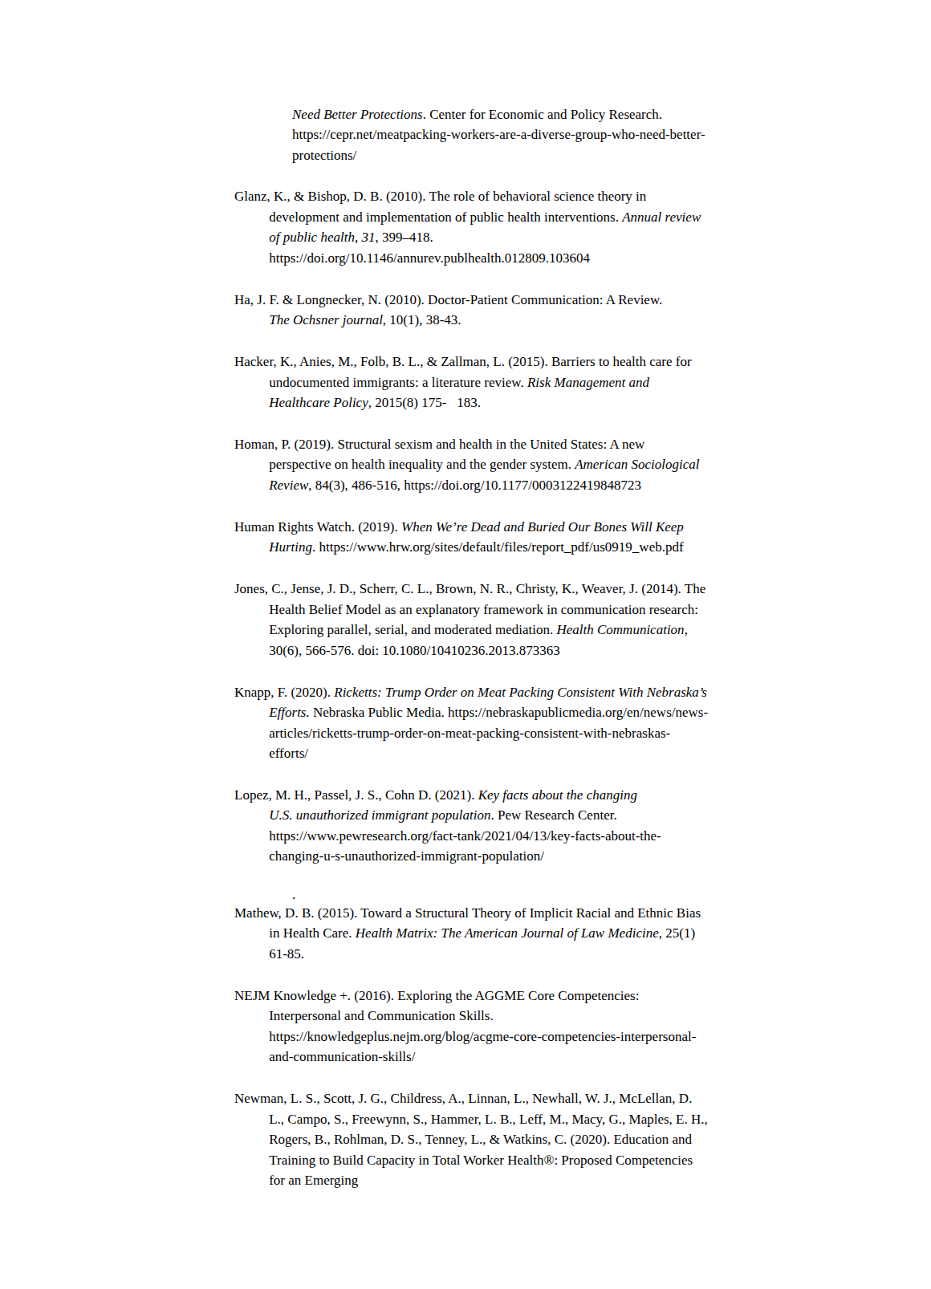Need Better Protections. Center for Economic and Policy Research.
https://cepr.net/meatpacking-workers-are-a-diverse-group-who-need-better-protections/
Glanz, K., & Bishop, D. B. (2010). The role of behavioral science theory in development and implementation of public health interventions. Annual review of public health, 31, 399–418. https://doi.org/10.1146/annurev.publhealth.012809.103604
Ha, J. F. & Longnecker, N. (2010). Doctor-Patient Communication: A Review.
The Ochsner journal, 10(1), 38-43.
Hacker, K., Anies, M., Folb, B. L., & Zallman, L. (2015). Barriers to health care for undocumented immigrants: a literature review. Risk Management and Healthcare Policy, 2015(8) 175- 183.
Homan, P. (2019). Structural sexism and health in the United States: A new perspective on health inequality and the gender system. American Sociological Review, 84(3), 486-516, https://doi.org/10.1177/0003122419848723
Human Rights Watch. (2019). When We’re Dead and Buried Our Bones Will Keep Hurting. https://www.hrw.org/sites/default/files/report_pdf/us0919_web.pdf
Jones, C., Jense, J. D., Scherr, C. L., Brown, N. R., Christy, K., Weaver, J. (2014). The Health Belief Model as an explanatory framework in communication research: Exploring parallel, serial, and moderated mediation. Health Communication, 30(6), 566-576. doi: 10.1080/10410236.2013.873363
Knapp, F. (2020). Ricketts: Trump Order on Meat Packing Consistent With Nebraska’s Efforts. Nebraska Public Media. https://nebraskapublicmedia.org/en/news/news-articles/ricketts-trump-order-on-meat-packing-consistent-with-nebraskas-efforts/
Lopez, M. H., Passel, J. S., Cohn D. (2021). Key facts about the changing
U.S. unauthorized immigrant population. Pew Research Center.
https://www.pewresearch.org/fact-tank/2021/04/13/key-facts-about-the-changing-u-s-unauthorized-immigrant-population/
.
Mathew, D. B. (2015). Toward a Structural Theory of Implicit Racial and Ethnic Bias in Health Care. Health Matrix: The American Journal of Law Medicine, 25(1) 61-85.
NEJM Knowledge +. (2016). Exploring the AGGME Core Competencies: Interpersonal and Communication Skills. https://knowledgeplus.nejm.org/blog/acgme-core-competencies-interpersonal-and-communication-skills/
Newman, L. S., Scott, J. G., Childress, A., Linnan, L., Newhall, W. J., McLellan, D. L., Campo, S., Freewynn, S., Hammer, L. B., Leff, M., Macy, G., Maples, E. H., Rogers, B., Rohlman, D. S., Tenney, L., & Watkins, C. (2020). Education and Training to Build Capacity in Total Worker Health®: Proposed Competencies for an Emerging